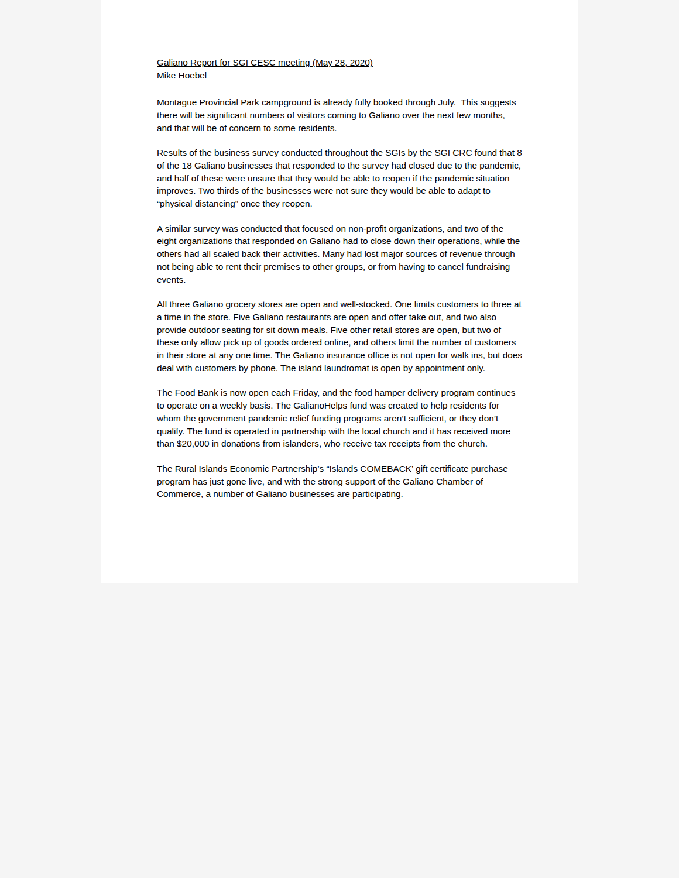Galiano Report for SGI CESC meeting (May 28, 2020)
Mike Hoebel
Montague Provincial Park campground is already fully booked through July. This suggests there will be significant numbers of visitors coming to Galiano over the next few months, and that will be of concern to some residents.
Results of the business survey conducted throughout the SGIs by the SGI CRC found that 8 of the 18 Galiano businesses that responded to the survey had closed due to the pandemic, and half of these were unsure that they would be able to reopen if the pandemic situation improves. Two thirds of the businesses were not sure they would be able to adapt to “physical distancing” once they reopen.
A similar survey was conducted that focused on non-profit organizations, and two of the eight organizations that responded on Galiano had to close down their operations, while the others had all scaled back their activities. Many had lost major sources of revenue through not being able to rent their premises to other groups, or from having to cancel fundraising events.
All three Galiano grocery stores are open and well-stocked. One limits customers to three at a time in the store. Five Galiano restaurants are open and offer take out, and two also provide outdoor seating for sit down meals. Five other retail stores are open, but two of these only allow pick up of goods ordered online, and others limit the number of customers in their store at any one time. The Galiano insurance office is not open for walk ins, but does deal with customers by phone. The island laundromat is open by appointment only.
The Food Bank is now open each Friday, and the food hamper delivery program continues to operate on a weekly basis. The GalianoHelps fund was created to help residents for whom the government pandemic relief funding programs aren’t sufficient, or they don’t qualify. The fund is operated in partnership with the local church and it has received more than $20,000 in donations from islanders, who receive tax receipts from the church.
The Rural Islands Economic Partnership’s “Islands COMEBACK’ gift certificate purchase program has just gone live, and with the strong support of the Galiano Chamber of Commerce, a number of Galiano businesses are participating.